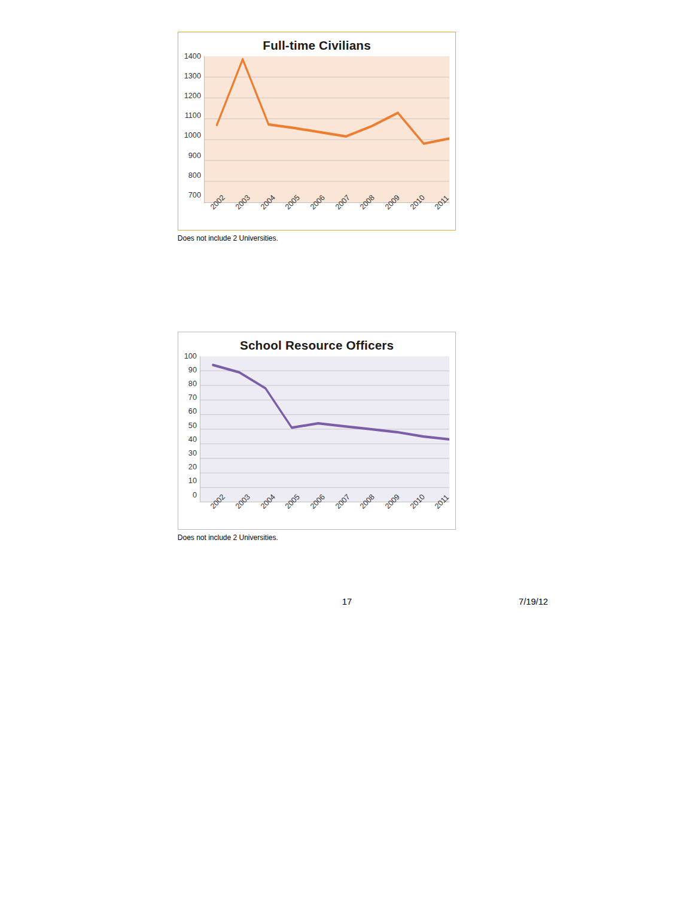Full-time Civilians
1400 1300 1200 1100 1000 900 800 700
2002200320042005200620072008200920102011
Does not include 2 Universities.
School Resource Officers
100 90 80 70 60 50 40 30 20 10 0
2002200320042005200620072008200920102011
Does not include 2 Universities.
17
7/19/12